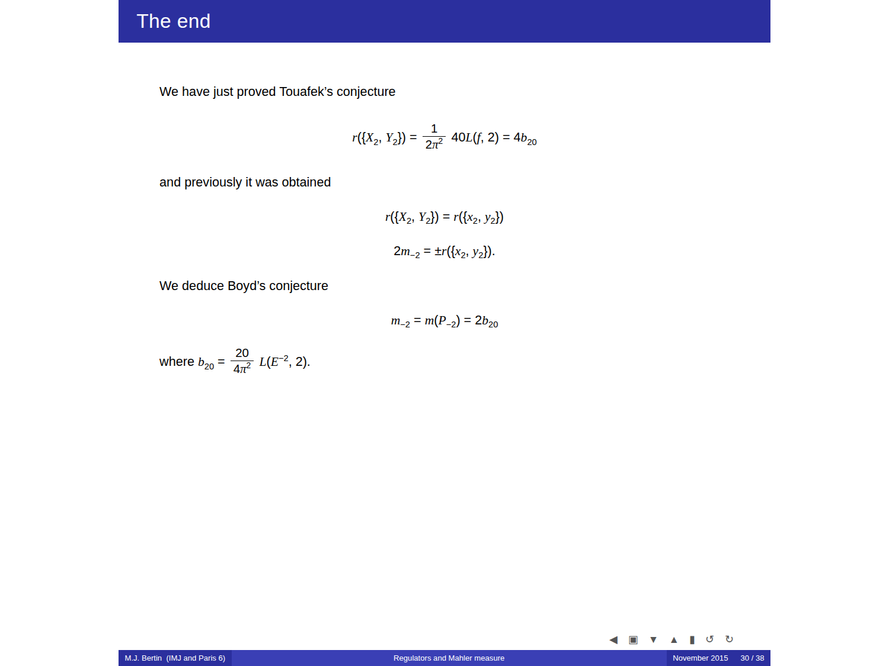The end
We have just proved Touafek’s conjecture
r({X2, Y2}) = 12π2 40L(f, 2) = 4b20
and previously it was obtained
r({X2, Y2}) = r({x2, y2})
2m−2 = ±r({x2, y2}).
We deduce Boyd’s conjecture
m−2 = m(P−2) = 2b20
where b20 = 204π2 L(E−2, 2).
◀ ▣ ▼ ▲ ▮ ↺ ↻
M.J. Bertin (IMJ and Paris 6)
Regulators and Mahler measure
November 2015
30 / 38